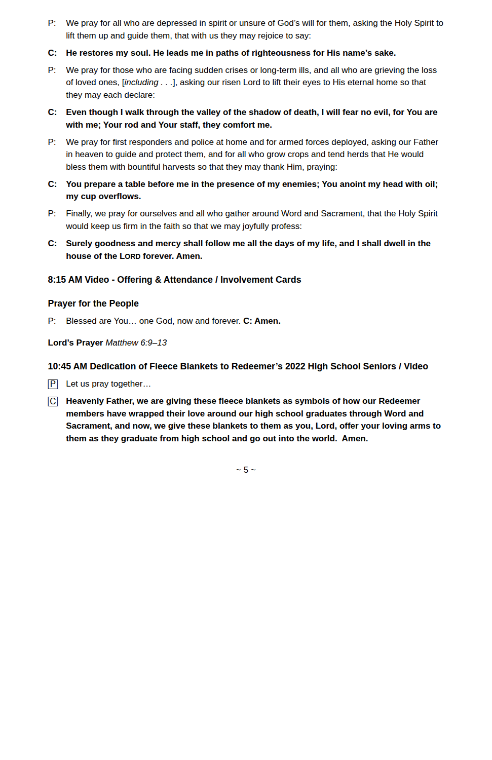P: We pray for all who are depressed in spirit or unsure of God’s will for them, asking the Holy Spirit to lift them up and guide them, that with us they may rejoice to say:
C: He restores my soul. He leads me in paths of righteousness for His name’s sake.
P: We pray for those who are facing sudden crises or long-term ills, and all who are grieving the loss of loved ones, [including . . .], asking our risen Lord to lift their eyes to His eternal home so that they may each declare:
C: Even though I walk through the valley of the shadow of death, I will fear no evil, for You are with me; Your rod and Your staff, they comfort me.
P: We pray for first responders and police at home and for armed forces deployed, asking our Father in heaven to guide and protect them, and for all who grow crops and tend herds that He would bless them with bountiful harvests so that they may thank Him, praying:
C: You prepare a table before me in the presence of my enemies; You anoint my head with oil; my cup overflows.
P: Finally, we pray for ourselves and all who gather around Word and Sacrament, that the Holy Spirit would keep us firm in the faith so that we may joyfully profess:
C: Surely goodness and mercy shall follow me all the days of my life, and I shall dwell in the house of the LORD forever. Amen.
8:15 AM Video - Offering & Attendance / Involvement Cards
Prayer for the People
P: Blessed are You… one God, now and forever. C: Amen.
Lord’s Prayer Matthew 6:9–13
10:45 AM Dedication of Fleece Blankets to Redeemer’s 2022 High School Seniors / Video
🄿 Let us pray together…
🄲 Heavenly Father, we are giving these fleece blankets as symbols of how our Redeemer members have wrapped their love around our high school graduates through Word and Sacrament, and now, we give these blankets to them as you, Lord, offer your loving arms to them as they graduate from high school and go out into the world. Amen.
~ 5 ~